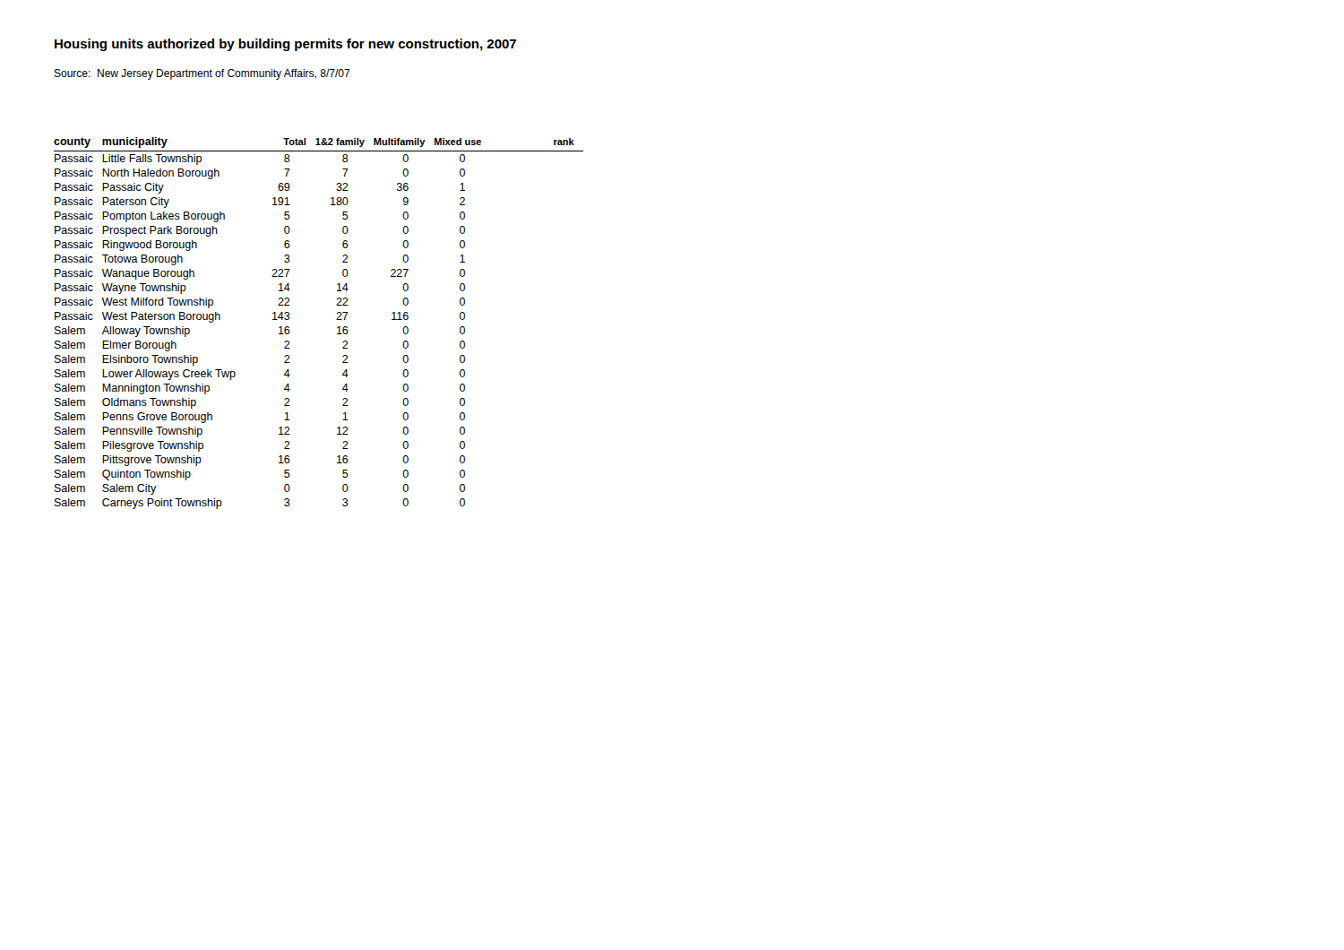Housing units authorized by building permits for new construction, 2007
Source: New Jersey Department of Community Affairs, 8/7/07
| county | municipality | Total | 1&2 family | Multifamily | Mixed use | rank |
| --- | --- | --- | --- | --- | --- | --- |
| Passaic | Little Falls Township | 8 | 8 | 0 | 0 | |
| Passaic | North Haledon Borough | 7 | 7 | 0 | 0 | |
| Passaic | Passaic City | 69 | 32 | 36 | 1 | |
| Passaic | Paterson City | 191 | 180 | 9 | 2 | |
| Passaic | Pompton Lakes Borough | 5 | 5 | 0 | 0 | |
| Passaic | Prospect Park Borough | 0 | 0 | 0 | 0 | |
| Passaic | Ringwood Borough | 6 | 6 | 0 | 0 | |
| Passaic | Totowa Borough | 3 | 2 | 0 | 1 | |
| Passaic | Wanaque Borough | 227 | 0 | 227 | 0 | |
| Passaic | Wayne Township | 14 | 14 | 0 | 0 | |
| Passaic | West Milford Township | 22 | 22 | 0 | 0 | |
| Passaic | West Paterson Borough | 143 | 27 | 116 | 0 | |
| Salem | Alloway Township | 16 | 16 | 0 | 0 | |
| Salem | Elmer Borough | 2 | 2 | 0 | 0 | |
| Salem | Elsinboro Township | 2 | 2 | 0 | 0 | |
| Salem | Lower Alloways Creek Twp | 4 | 4 | 0 | 0 | |
| Salem | Mannington Township | 4 | 4 | 0 | 0 | |
| Salem | Oldmans Township | 2 | 2 | 0 | 0 | |
| Salem | Penns Grove Borough | 1 | 1 | 0 | 0 | |
| Salem | Pennsville Township | 12 | 12 | 0 | 0 | |
| Salem | Pilesgrove Township | 2 | 2 | 0 | 0 | |
| Salem | Pittsgrove Township | 16 | 16 | 0 | 0 | |
| Salem | Quinton Township | 5 | 5 | 0 | 0 | |
| Salem | Salem City | 0 | 0 | 0 | 0 | |
| Salem | Carneys Point Township | 3 | 3 | 0 | 0 | |